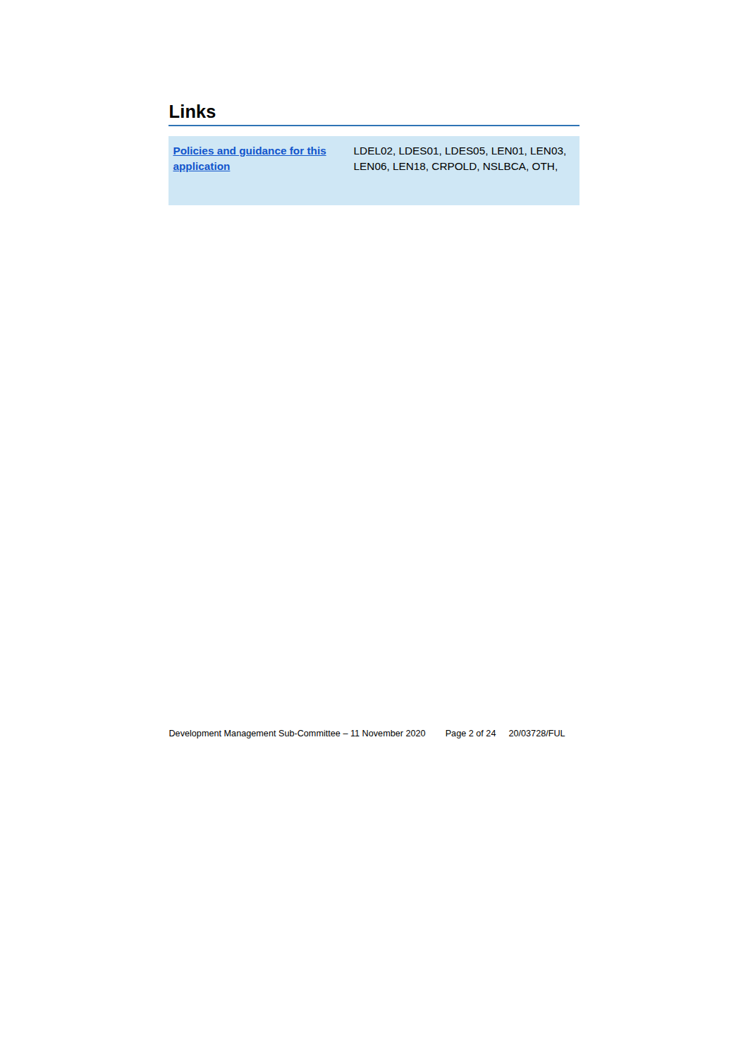Links
| Policies and guidance for this application | LDEL02, LDES01, LDES05, LEN01, LEN03, LEN06, LEN18, CRPOLD, NSLBCA, OTH, |
Development Management Sub-Committee – 11 November 2020 Page 2 of 24 20/03728/FUL